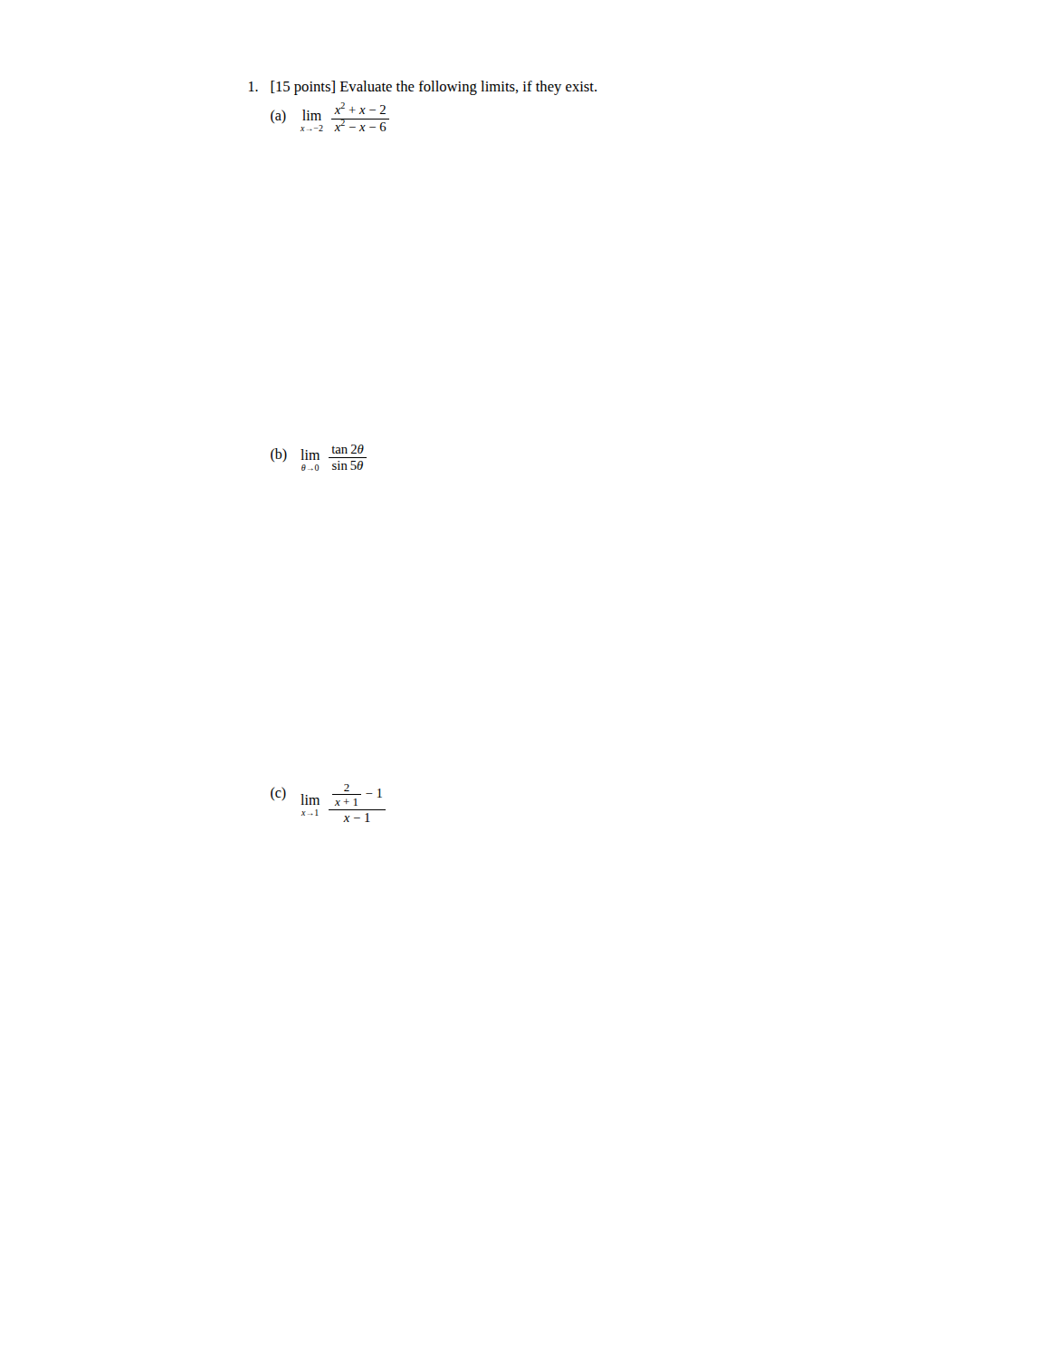[15 points] Evaluate the following limits, if they exist.
lim x→−2 x2 + x − 2 x2 − x − 6
lim θ→0 tan 2θ sin 5θ
lim x→1 2 x + 1 − 1 x − 1